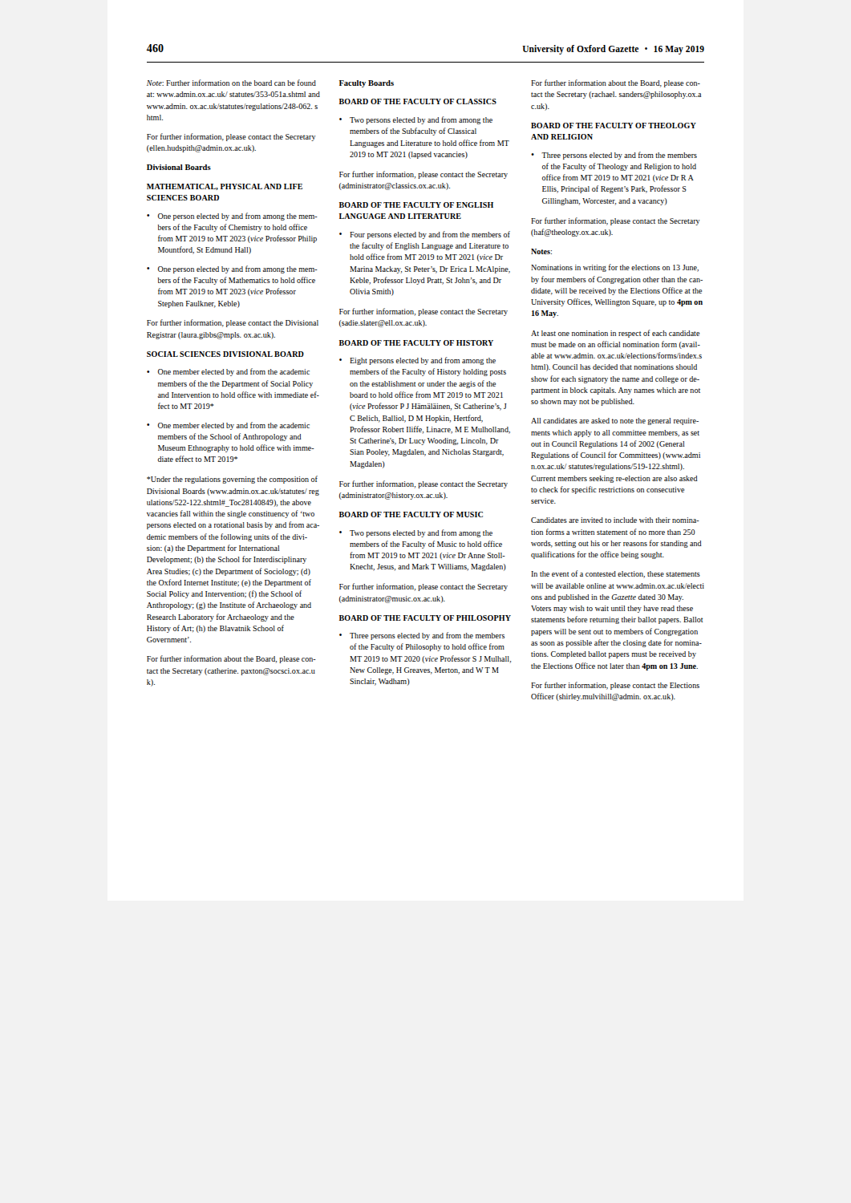460
University of Oxford Gazette • 16 May 2019
Note: Further information on the board can be found at: www.admin.ox.ac.uk/ statutes/353-051a.shtml and www.admin. ox.ac.uk/statutes/regulations/248-062. shtml.
For further information, please contact the Secretary (ellen.hudspith@admin.ox.ac.uk).
Divisional Boards
Mathematical, Physical and Life Sciences Board
One person elected by and from among the members of the Faculty of Chemistry to hold office from MT 2019 to MT 2023 (vice Professor Philip Mountford, St Edmund Hall)
One person elected by and from among the members of the Faculty of Mathematics to hold office from MT 2019 to MT 2023 (vice Professor Stephen Faulkner, Keble)
For further information, please contact the Divisional Registrar (laura.gibbs@mpls. ox.ac.uk).
Social Sciences Divisional Board
One member elected by and from the academic members of the the Department of Social Policy and Intervention to hold office with immediate effect to MT 2019*
One member elected by and from the academic members of the School of Anthropology and Museum Ethnography to hold office with immediate effect to MT 2019*
*Under the regulations governing the composition of Divisional Boards (www.admin.ox.ac.uk/statutes/ regulations/522-122.shtml#_Toc28140849), the above vacancies fall within the single constituency of ‘two persons elected on a rotational basis by and from academic members of the following units of the division: (a) the Department for International Development; (b) the School for Interdisciplinary Area Studies; (c) the Department of Sociology; (d) the Oxford Internet Institute; (e) the Department of Social Policy and Intervention; (f) the School of Anthropology; (g) the Institute of Archaeology and Research Laboratory for Archaeology and the History of Art; (h) the Blavatnik School of Government’.
For further information about the Board, please contact the Secretary (catherine. paxton@socsci.ox.ac.uk).
Faculty Boards
Board of the Faculty of Classics
Two persons elected by and from among the members of the Subfaculty of Classical Languages and Literature to hold office from MT 2019 to MT 2021 (lapsed vacancies)
For further information, please contact the Secretary (administrator@classics.ox.ac.uk).
Board of the Faculty of English Language and Literature
Four persons elected by and from the members of the faculty of English Language and Literature to hold office from MT 2019 to MT 2021 (vice Dr Marina Mackay, St Peter’s, Dr Erica L McAlpine, Keble, Professor Lloyd Pratt, St John’s, and Dr Olivia Smith)
For further information, please contact the Secretary (sadie.slater@ell.ox.ac.uk).
Board of the Faculty of History
Eight persons elected by and from among the members of the Faculty of History holding posts on the establishment or under the aegis of the board to hold office from MT 2019 to MT 2021 (vice Professor P J Hämäläinen, St Catherine’s, J C Belich, Balliol, D M Hopkin, Hertford, Professor Robert Iliffe, Linacre, M E Mulholland, St Catherine's, Dr Lucy Wooding, Lincoln, Dr Sian Pooley, Magdalen, and Nicholas Stargardt, Magdalen)
For further information, please contact the Secretary (administrator@history.ox.ac.uk).
Board of the Faculty of Music
Two persons elected by and from among the members of the Faculty of Music to hold office from MT 2019 to MT 2021 (vice Dr Anne Stoll-Knecht, Jesus, and Mark T Williams, Magdalen)
For further information, please contact the Secretary (administrator@music.ox.ac.uk).
Board of the Faculty of Philosophy
Three persons elected by and from the members of the Faculty of Philosophy to hold office from MT 2019 to MT 2020 (vice Professor S J Mulhall, New College, H Greaves, Merton, and W T M Sinclair, Wadham)
For further information about the Board, please contact the Secretary (rachael. sanders@philosophy.ox.ac.uk).
Board of the Faculty of Theology and Religion
Three persons elected by and from the members of the Faculty of Theology and Religion to hold office from MT 2019 to MT 2021 (vice Dr R A Ellis, Principal of Regent’s Park, Professor S Gillingham, Worcester, and a vacancy)
For further information, please contact the Secretary (haf@theology.ox.ac.uk).
Notes:
Nominations in writing for the elections on 13 June, by four members of Congregation other than the candidate, will be received by the Elections Office at the University Offices, Wellington Square, up to 4pm on 16 May.
At least one nomination in respect of each candidate must be made on an official nomination form (available at www.admin. ox.ac.uk/elections/forms/index.shtml). Council has decided that nominations should show for each signatory the name and college or department in block capitals. Any names which are not so shown may not be published.
All candidates are asked to note the general requirements which apply to all committee members, as set out in Council Regulations 14 of 2002 (General Regulations of Council for Committees) (www.admin.ox.ac.uk/ statutes/regulations/519-122.shtml). Current members seeking re-election are also asked to check for specific restrictions on consecutive service.
Candidates are invited to include with their nomination forms a written statement of no more than 250 words, setting out his or her reasons for standing and qualifications for the office being sought.
In the event of a contested election, these statements will be available online at www.admin.ox.ac.uk/elections and published in the Gazette dated 30 May. Voters may wish to wait until they have read these statements before returning their ballot papers. Ballot papers will be sent out to members of Congregation as soon as possible after the closing date for nominations. Completed ballot papers must be received by the Elections Office not later than 4pm on 13 June.
For further information, please contact the Elections Officer (shirley.mulvihill@admin. ox.ac.uk).